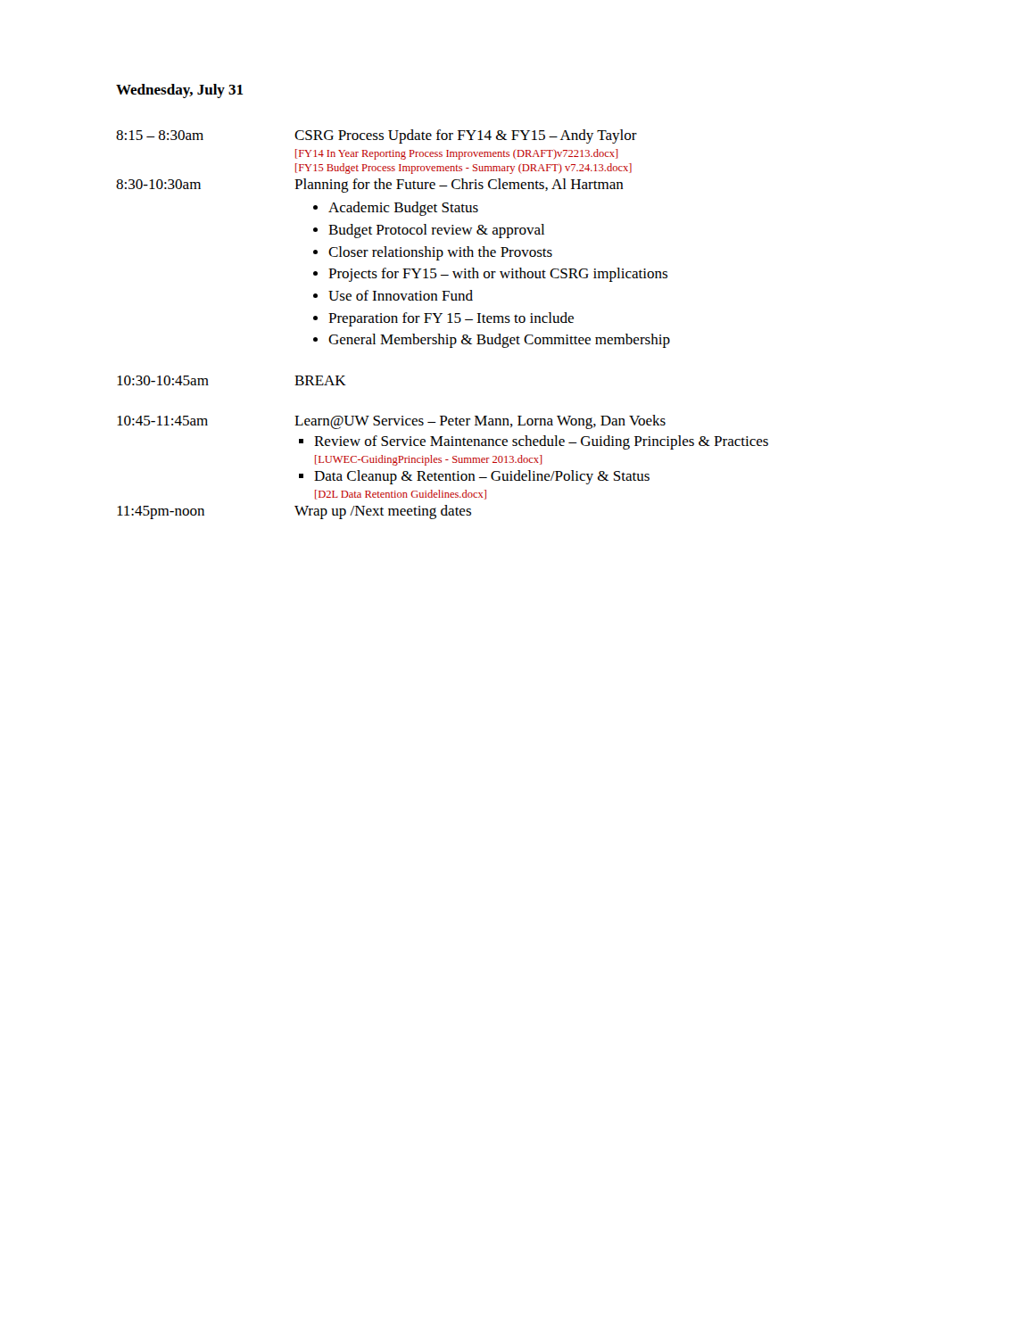Wednesday, July 31
| 8:15 – 8:30am | CSRG Process Update for FY14 & FY15 – Andy Taylor [FY14 In Year Reporting Process Improvements (DRAFT)v72213.docx] [FY15 Budget Process Improvements - Summary (DRAFT) v7.24.13.docx] |
| 8:30-10:30am | Planning for the Future – Chris Clements, Al Hartman Academic Budget Status Budget Protocol review & approval Closer relationship with the Provosts Projects for FY15 – with or without CSRG implications Use of Innovation Fund Preparation for FY 15 – Items to include General Membership & Budget Committee membership |
| 10:30-10:45am | BREAK |
| 10:45-11:45am | Learn@UW Services – Peter Mann, Lorna Wong, Dan Voeks Review of Service Maintenance schedule – Guiding Principles & Practices [LUWEC-GuidingPrinciples - Summer 2013.docx] Data Cleanup & Retention – Guideline/Policy & Status [D2L Data Retention Guidelines.docx] |
| 11:45pm-noon | Wrap up /Next meeting dates |